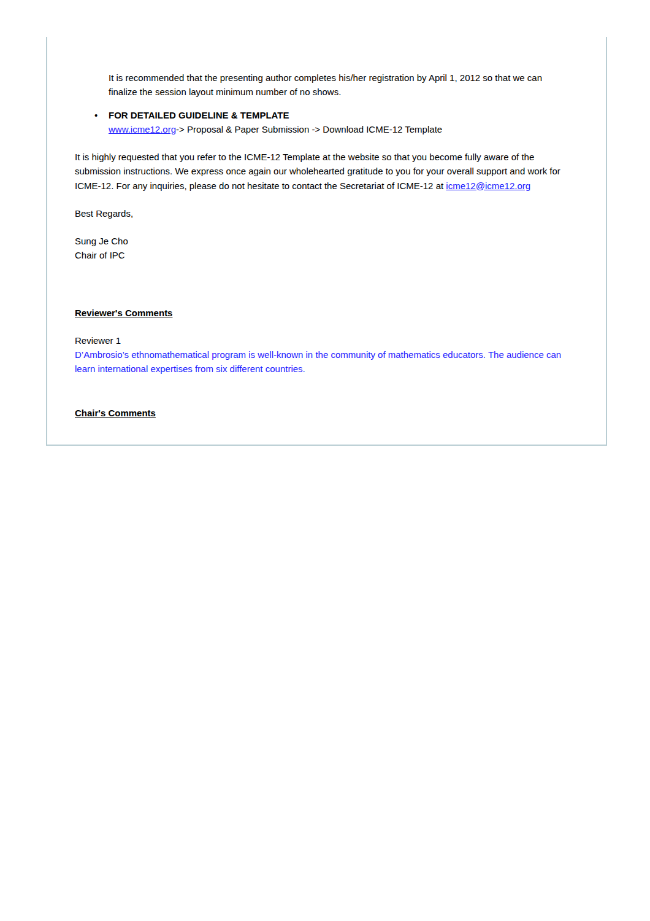It is recommended that the presenting author completes his/her registration by April 1, 2012 so that we can finalize the session layout minimum number of no shows.
FOR DETAILED GUIDELINE & TEMPLATE
www.icme12.org-> Proposal & Paper Submission -> Download ICME-12 Template
It is highly requested that you refer to the ICME-12 Template at the website so that you become fully aware of the submission instructions. We express once again our wholehearted gratitude to you for your overall support and work for ICME-12. For any inquiries, please do not hesitate to contact the Secretariat of ICME-12 at icme12@icme12.org
Best Regards,
Sung Je Cho
Chair of IPC
Reviewer's Comments
Reviewer 1
D’Ambrosio’s ethnomathematical program is well-known in the community of mathematics educators. The audience can learn international expertises from six different countries.
Chair's Comments